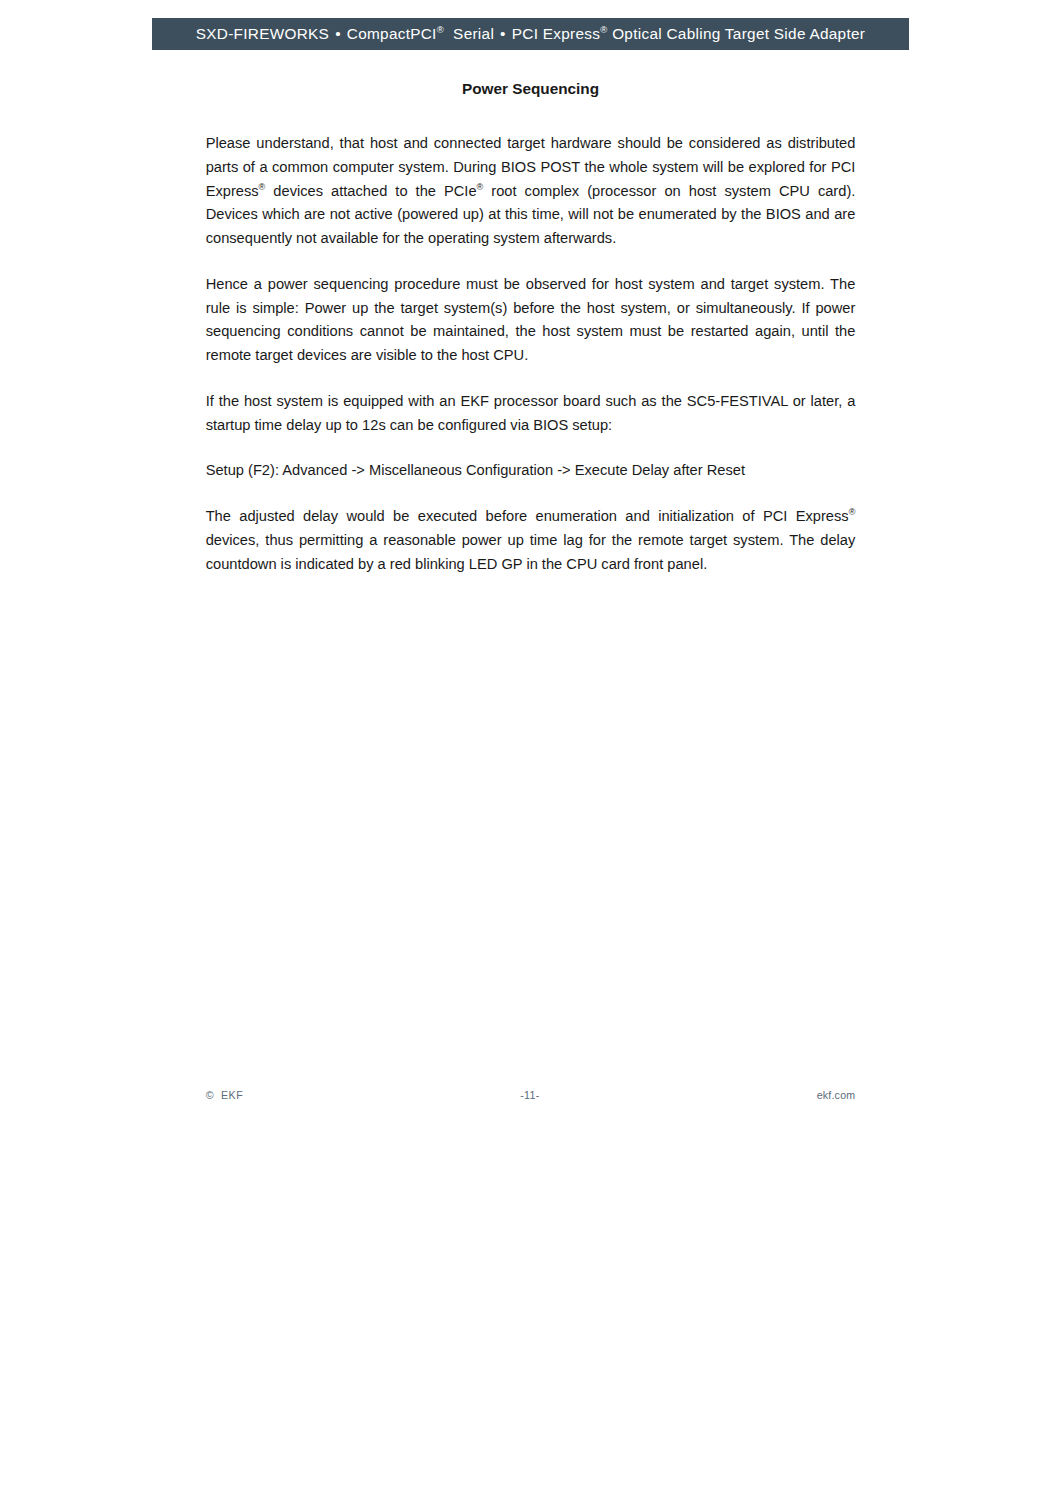SXD-FIREWORKS•CompactPCI® Serial•PCI Express® Optical Cabling Target Side Adapter
Power Sequencing
Please understand, that host and connected target hardware should be considered as distributed parts of a common computer system. During BIOS POST the whole system will be explored for PCI Express® devices attached to the PCIe® root complex (processor on host system CPU card). Devices which are not active (powered up) at this time, will not be enumerated by the BIOS and are consequently not available for the operating system afterwards.
Hence a power sequencing procedure must be observed for host system and target system. The rule is simple: Power up the target system(s) before the host system, or simultaneously. If power sequencing conditions cannot be maintained, the host system must be restarted again, until the remote target devices are visible to the host CPU.
If the host system is equipped with an EKF processor board such as the SC5-FESTIVAL or later, a startup time delay up to 12s can be configured via BIOS setup:
Setup (F2): Advanced -> Miscellaneous Configuration -> Execute Delay after Reset
The adjusted delay would be executed before enumeration and initialization of PCI Express® devices, thus permitting a reasonable power up time lag for the remote target system. The delay countdown is indicated by a red blinking LED GP in the CPU card front panel.
© EKF
-11-
ekf.com